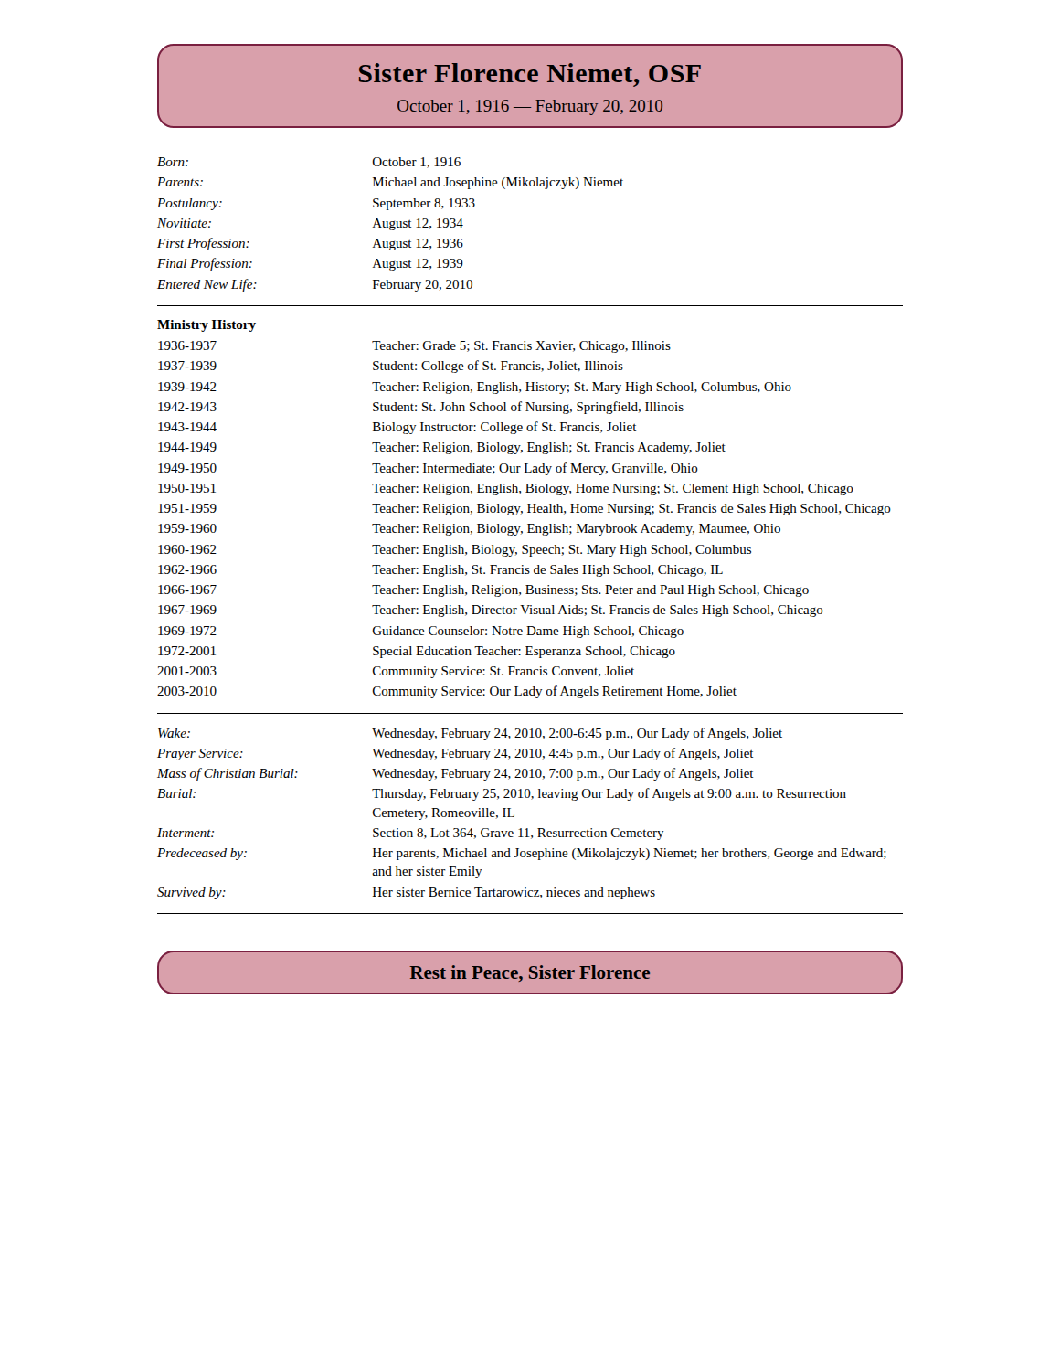Sister Florence Niemet, OSF
October 1, 1916 — February 20, 2010
| Born: | October 1, 1916 |
| Parents: | Michael and Josephine (Mikolajczyk) Niemet |
| Postulancy: | September 8, 1933 |
| Novitiate: | August 12, 1934 |
| First Profession: | August 12, 1936 |
| Final Profession: | August 12, 1939 |
| Entered New Life: | February 20, 2010 |
Ministry History
| 1936-1937 | Teacher: Grade 5; St. Francis Xavier, Chicago, Illinois |
| 1937-1939 | Student: College of St. Francis, Joliet, Illinois |
| 1939-1942 | Teacher: Religion, English, History; St. Mary High School, Columbus, Ohio |
| 1942-1943 | Student: St. John School of Nursing, Springfield, Illinois |
| 1943-1944 | Biology Instructor: College of St. Francis, Joliet |
| 1944-1949 | Teacher: Religion, Biology, English; St. Francis Academy, Joliet |
| 1949-1950 | Teacher: Intermediate; Our Lady of Mercy, Granville, Ohio |
| 1950-1951 | Teacher: Religion, English, Biology, Home Nursing; St. Clement High School, Chicago |
| 1951-1959 | Teacher: Religion, Biology, Health, Home Nursing; St. Francis de Sales High School, Chicago |
| 1959-1960 | Teacher: Religion, Biology, English; Marybrook Academy, Maumee, Ohio |
| 1960-1962 | Teacher: English, Biology, Speech; St. Mary High School, Columbus |
| 1962-1966 | Teacher: English, St. Francis de Sales High School, Chicago, IL |
| 1966-1967 | Teacher: English, Religion, Business; Sts. Peter and Paul High School, Chicago |
| 1967-1969 | Teacher: English, Director Visual Aids; St. Francis de Sales High School, Chicago |
| 1969-1972 | Guidance Counselor: Notre Dame High School, Chicago |
| 1972-2001 | Special Education Teacher: Esperanza School, Chicago |
| 2001-2003 | Community Service: St. Francis Convent, Joliet |
| 2003-2010 | Community Service: Our Lady of Angels Retirement Home, Joliet |
| Wake: | Wednesday, February 24, 2010, 2:00-6:45 p.m., Our Lady of Angels, Joliet |
| Prayer Service: | Wednesday, February 24, 2010, 4:45 p.m., Our Lady of Angels, Joliet |
| Mass of Christian Burial: | Wednesday, February 24, 2010, 7:00 p.m., Our Lady of Angels, Joliet |
| Burial: | Thursday, February 25, 2010, leaving Our Lady of Angels at 9:00 a.m. to Resurrection Cemetery, Romeoville, IL |
| Interment: | Section 8, Lot 364, Grave 11, Resurrection Cemetery |
| Predeceased by: | Her parents, Michael and Josephine (Mikolajczyk) Niemet; her brothers, George and Edward; and her sister Emily |
| Survived by: | Her sister Bernice Tartarowicz, nieces and nephews |
Rest in Peace, Sister Florence